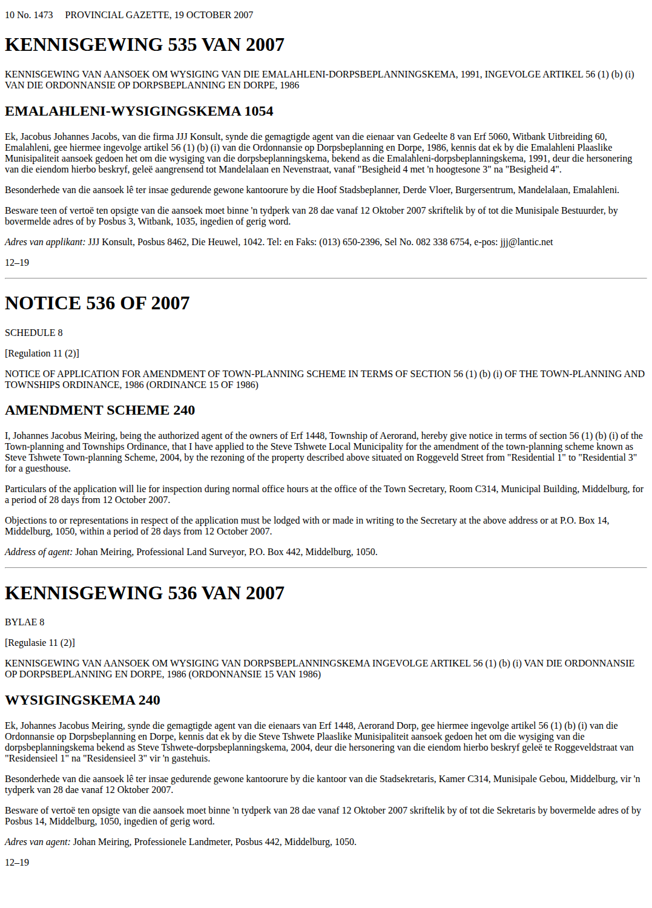10 No. 1473 PROVINCIAL GAZETTE, 19 OCTOBER 2007
KENNISGEWING 535 VAN 2007
KENNISGEWING VAN AANSOEK OM WYSIGING VAN DIE EMALAHLENI-DORPSBEPLANNINGSKEMA, 1991, INGEVOLGE ARTIKEL 56 (1) (b) (i) VAN DIE ORDONNANSIE OP DORPSBEPLANNING EN DORPE, 1986
EMALAHLENI-WYSIGINGSKEMA 1054
Ek, Jacobus Johannes Jacobs, van die firma JJJ Konsult, synde die gemagtigde agent van die eienaar van Gedeelte 8 van Erf 5060, Witbank Uitbreiding 60, Emalahleni, gee hiermee ingevolge artikel 56 (1) (b) (i) van die Ordonnansie op Dorpsbeplanning en Dorpe, 1986, kennis dat ek by die Emalahleni Plaaslike Munisipaliteit aansoek gedoen het om die wysiging van die dorpsbeplanningskema, bekend as die Emalahleni-dorpsbeplanningskema, 1991, deur die hersonering van die eiendom hierbo beskryf, geleë aangrensend tot Mandelalaan en Nevenstraat, vanaf "Besigheid 4 met 'n hoogtesone 3" na "Besigheid 4".
Besonderhede van die aansoek lê ter insae gedurende gewone kantoorure by die Hoof Stadsbeplanner, Derde Vloer, Burgersentrum, Mandelalaan, Emalahleni.
Besware teen of vertoë ten opsigte van die aansoek moet binne 'n tydperk van 28 dae vanaf 12 Oktober 2007 skriftelik by of tot die Munisipale Bestuurder, by bovermelde adres of by Posbus 3, Witbank, 1035, ingedien of gerig word.
Adres van applikant: JJJ Konsult, Posbus 8462, Die Heuwel, 1042. Tel: en Faks: (013) 650-2396, Sel No. 082 338 6754, e-pos: jjj@lantic.net
12–19
NOTICE 536 OF 2007
SCHEDULE 8
[Regulation 11 (2)]
NOTICE OF APPLICATION FOR AMENDMENT OF TOWN-PLANNING SCHEME IN TERMS OF SECTION 56 (1) (b) (i) OF THE TOWN-PLANNING AND TOWNSHIPS ORDINANCE, 1986 (ORDINANCE 15 OF 1986)
AMENDMENT SCHEME 240
I, Johannes Jacobus Meiring, being the authorized agent of the owners of Erf 1448, Township of Aerorand, hereby give notice in terms of section 56 (1) (b) (i) of the Town-planning and Townships Ordinance, that I have applied to the Steve Tshwete Local Municipality for the amendment of the town-planning scheme known as Steve Tshwete Town-planning Scheme, 2004, by the rezoning of the property described above situated on Roggeveld Street from "Residential 1" to "Residential 3" for a guesthouse.
Particulars of the application will lie for inspection during normal office hours at the office of the Town Secretary, Room C314, Municipal Building, Middelburg, for a period of 28 days from 12 October 2007.
Objections to or representations in respect of the application must be lodged with or made in writing to the Secretary at the above address or at P.O. Box 14, Middelburg, 1050, within a period of 28 days from 12 October 2007.
Address of agent: Johan Meiring, Professional Land Surveyor, P.O. Box 442, Middelburg, 1050.
KENNISGEWING 536 VAN 2007
BYLAE 8
[Regulasie 11 (2)]
KENNISGEWING VAN AANSOEK OM WYSIGING VAN DORPSBEPLANNINGSKEMA INGEVOLGE ARTIKEL 56 (1) (b) (i) VAN DIE ORDONNANSIE OP DORPSBEPLANNING EN DORPE, 1986 (ORDONNANSIE 15 VAN 1986)
WYSIGINGSKEMA 240
Ek, Johannes Jacobus Meiring, synde die gemagtigde agent van die eienaars van Erf 1448, Aerorand Dorp, gee hiermee ingevolge artikel 56 (1) (b) (i) van die Ordonnansie op Dorpsbeplanning en Dorpe, kennis dat ek by die Steve Tshwete Plaaslike Munisipaliteit aansoek gedoen het om die wysiging van die dorpsbeplanningskema bekend as Steve Tshwete-dorpsbeplanningskema, 2004, deur die hersonering van die eiendom hierbo beskryf geleë te Roggeveldstraat van "Residensieel 1" na "Residensieel 3" vir 'n gastehuis.
Besonderhede van die aansoek lê ter insae gedurende gewone kantoorure by die kantoor van die Stadsekretaris, Kamer C314, Munisipale Gebou, Middelburg, vir 'n tydperk van 28 dae vanaf 12 Oktober 2007.
Besware of vertoë ten opsigte van die aansoek moet binne 'n tydperk van 28 dae vanaf 12 Oktober 2007 skriftelik by of tot die Sekretaris by bovermelde adres of by Posbus 14, Middelburg, 1050, ingedien of gerig word.
Adres van agent: Johan Meiring, Professionele Landmeter, Posbus 442, Middelburg, 1050.
12–19